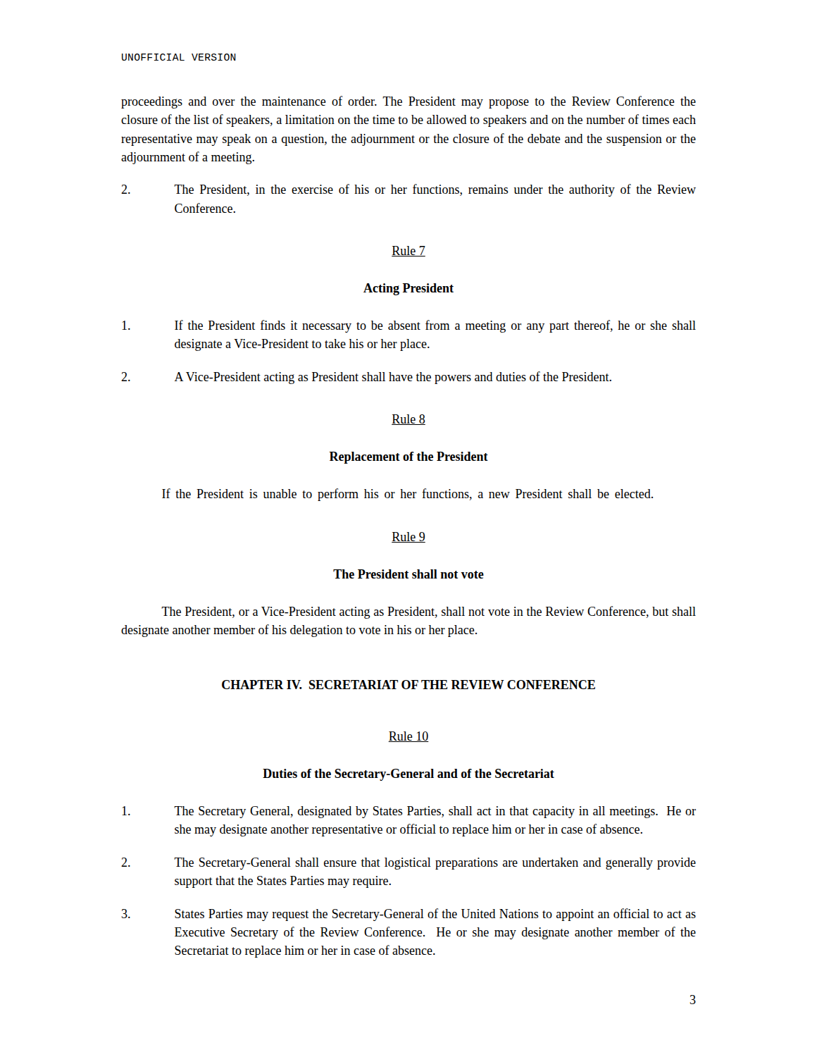UNOFFICIAL VERSION
proceedings and over the maintenance of order. The President may propose to the Review Conference the closure of the list of speakers, a limitation on the time to be allowed to speakers and on the number of times each representative may speak on a question, the adjournment or the closure of the debate and the suspension or the adjournment of a meeting.
2.
The President, in the exercise of his or her functions, remains under the authority of the Review Conference.
Rule 7
Acting President
1.
If the President finds it necessary to be absent from a meeting or any part thereof, he or she shall designate a Vice-President to take his or her place.
2.
A Vice-President acting as President shall have the powers and duties of the President.
Rule 8
Replacement of the President
If the President is unable to perform his or her functions, a new President shall be elected.
Rule 9
The President shall not vote
The President, or a Vice-President acting as President, shall not vote in the Review Conference, but shall designate another member of his delegation to vote in his or her place.
CHAPTER IV. SECRETARIAT OF THE REVIEW CONFERENCE
Rule 10
Duties of the Secretary-General and of the Secretariat
1.
The Secretary General, designated by States Parties, shall act in that capacity in all meetings. He or she may designate another representative or official to replace him or her in case of absence.
2.
The Secretary-General shall ensure that logistical preparations are undertaken and generally provide support that the States Parties may require.
3.
States Parties may request the Secretary-General of the United Nations to appoint an official to act as Executive Secretary of the Review Conference. He or she may designate another member of the Secretariat to replace him or her in case of absence.
3